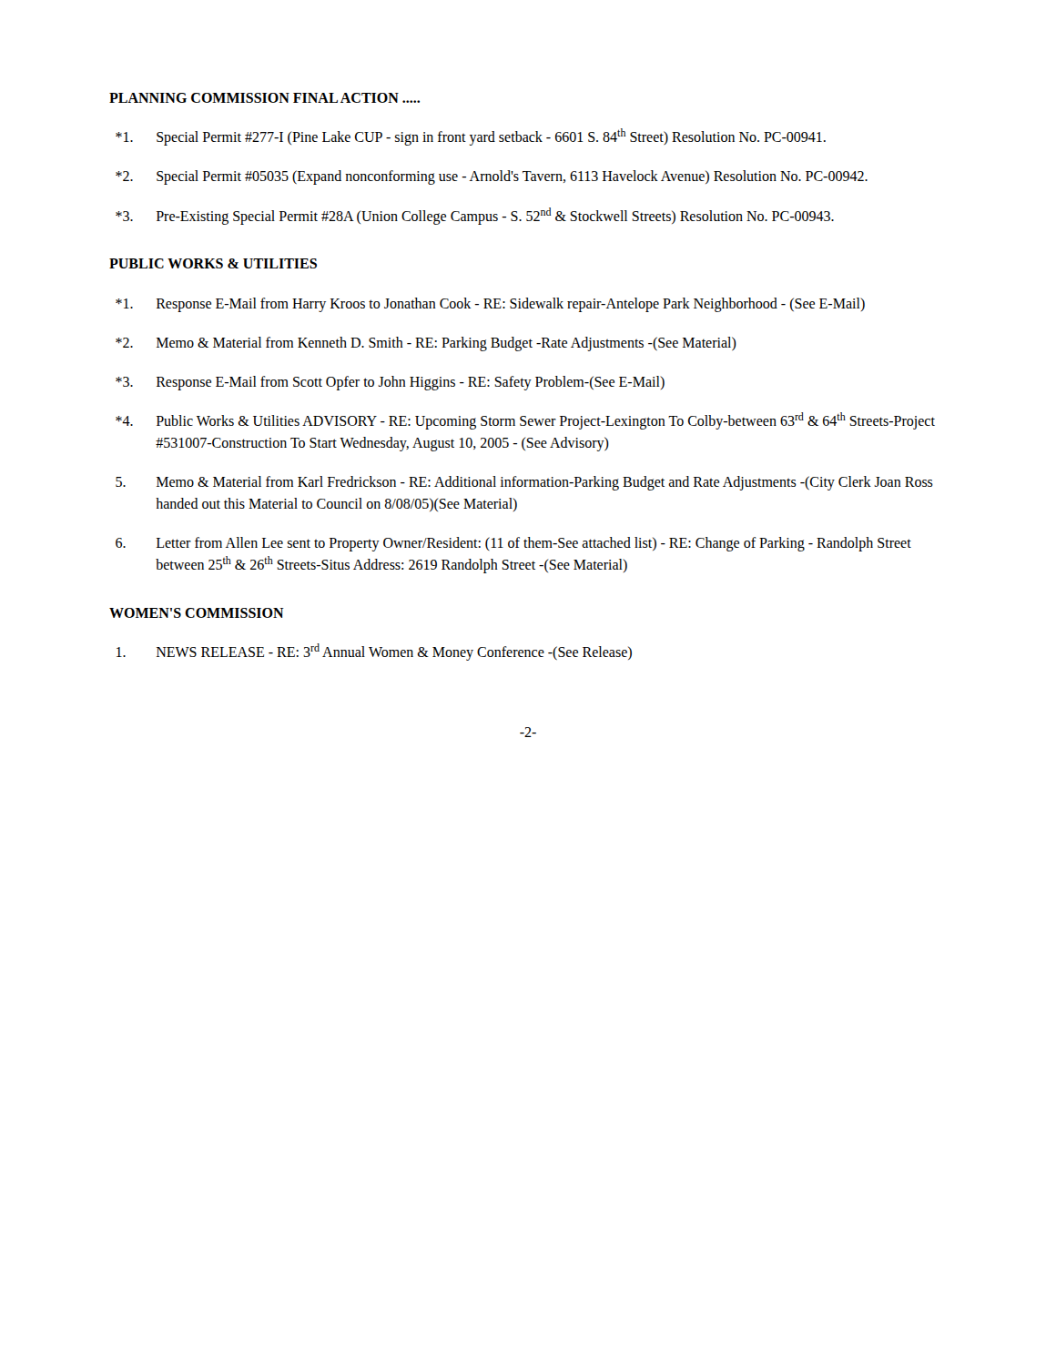Planning Commission Final Action .....
*1. Special Permit #277-I (Pine Lake CUP - sign in front yard setback - 6601 S. 84th Street) Resolution No. PC-00941.
*2. Special Permit #05035 (Expand nonconforming use - Arnold's Tavern, 6113 Havelock Avenue) Resolution No. PC-00942.
*3. Pre-Existing Special Permit #28A (Union College Campus - S. 52nd & Stockwell Streets) Resolution No. PC-00943.
Public Works & Utilities
*1. Response E-Mail from Harry Kroos to Jonathan Cook - RE: Sidewalk repair-Antelope Park Neighborhood - (See E-Mail)
*2. Memo & Material from Kenneth D. Smith - RE: Parking Budget -Rate Adjustments -(See Material)
*3. Response E-Mail from Scott Opfer to John Higgins - RE: Safety Problem-(See E-Mail)
*4. Public Works & Utilities ADVISORY - RE: Upcoming Storm Sewer Project-Lexington To Colby-between 63rd & 64th Streets-Project #531007-Construction To Start Wednesday, August 10, 2005 - (See Advisory)
5. Memo & Material from Karl Fredrickson - RE: Additional information-Parking Budget and Rate Adjustments -(City Clerk Joan Ross handed out this Material to Council on 8/08/05)(See Material)
6. Letter from Allen Lee sent to Property Owner/Resident: (11 of them-See attached list) - RE: Change of Parking - Randolph Street between 25th & 26th Streets-Situs Address: 2619 Randolph Street -(See Material)
Women's Commission
1. NEWS RELEASE - RE: 3rd Annual Women & Money Conference -(See Release)
-2-